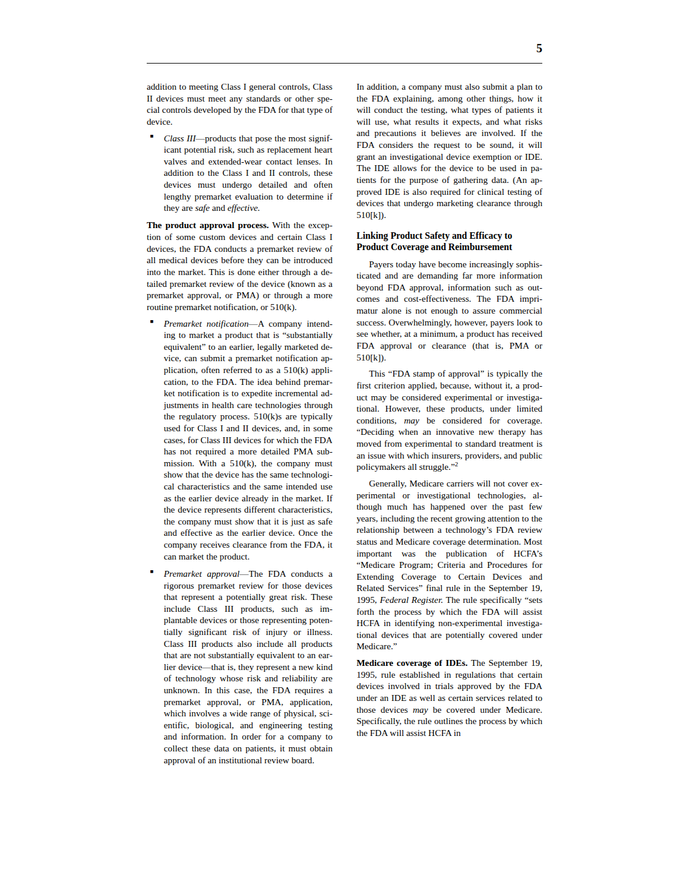5
addition to meeting Class I general controls, Class II devices must meet any standards or other special controls developed by the FDA for that type of device.
Class III—products that pose the most significant potential risk, such as replacement heart valves and extended-wear contact lenses. In addition to the Class I and II controls, these devices must undergo detailed and often lengthy premarket evaluation to determine if they are safe and effective.
The product approval process. With the exception of some custom devices and certain Class I devices, the FDA conducts a premarket review of all medical devices before they can be introduced into the market. This is done either through a detailed premarket review of the device (known as a premarket approval, or PMA) or through a more routine premarket notification, or 510(k).
Premarket notification—A company intending to market a product that is “substantially equivalent” to an earlier, legally marketed device, can submit a premarket notification application, often referred to as a 510(k) application, to the FDA. The idea behind premarket notification is to expedite incremental adjustments in health care technologies through the regulatory process. 510(k)s are typically used for Class I and II devices, and, in some cases, for Class III devices for which the FDA has not required a more detailed PMA submission. With a 510(k), the company must show that the device has the same technological characteristics and the same intended use as the earlier device already in the market. If the device represents different characteristics, the company must show that it is just as safe and effective as the earlier device. Once the company receives clearance from the FDA, it can market the product.
Premarket approval—The FDA conducts a rigorous premarket review for those devices that represent a potentially great risk. These include Class III products, such as implantable devices or those representing potentially significant risk of injury or illness. Class III products also include all products that are not substantially equivalent to an earlier device—that is, they represent a new kind of technology whose risk and reliability are unknown. In this case, the FDA requires a premarket approval, or PMA, application, which involves a wide range of physical, scientific, biological, and engineering testing and information. In order for a company to collect these data on patients, it must obtain approval of an institutional review board.
In addition, a company must also submit a plan to the FDA explaining, among other things, how it will conduct the testing, what types of patients it will use, what results it expects, and what risks and precautions it believes are involved. If the FDA considers the request to be sound, it will grant an investigational device exemption or IDE. The IDE allows for the device to be used in patients for the purpose of gathering data. (An approved IDE is also required for clinical testing of devices that undergo marketing clearance through 510[k]).
Linking Product Safety and Efficacy to Product Coverage and Reimbursement
Payers today have become increasingly sophisticated and are demanding far more information beyond FDA approval, information such as outcomes and cost-effectiveness. The FDA imprimatur alone is not enough to assure commercial success. Overwhelmingly, however, payers look to see whether, at a minimum, a product has received FDA approval or clearance (that is, PMA or 510[k]).
This “FDA stamp of approval” is typically the first criterion applied, because, without it, a product may be considered experimental or investigational. However, these products, under limited conditions, may be considered for coverage. “Deciding when an innovative new therapy has moved from experimental to standard treatment is an issue with which insurers, providers, and public policymakers all struggle.”2
Generally, Medicare carriers will not cover experimental or investigational technologies, although much has happened over the past few years, including the recent growing attention to the relationship between a technology’s FDA review status and Medicare coverage determination. Most important was the publication of HCFA’s “Medicare Program; Criteria and Procedures for Extending Coverage to Certain Devices and Related Services” final rule in the September 19, 1995, Federal Register. The rule specifically “sets forth the process by which the FDA will assist HCFA in identifying non-experimental investigational devices that are potentially covered under Medicare.”
Medicare coverage of IDEs. The September 19, 1995, rule established in regulations that certain devices involved in trials approved by the FDA under an IDE as well as certain services related to those devices may be covered under Medicare. Specifically, the rule outlines the process by which the FDA will assist HCFA in